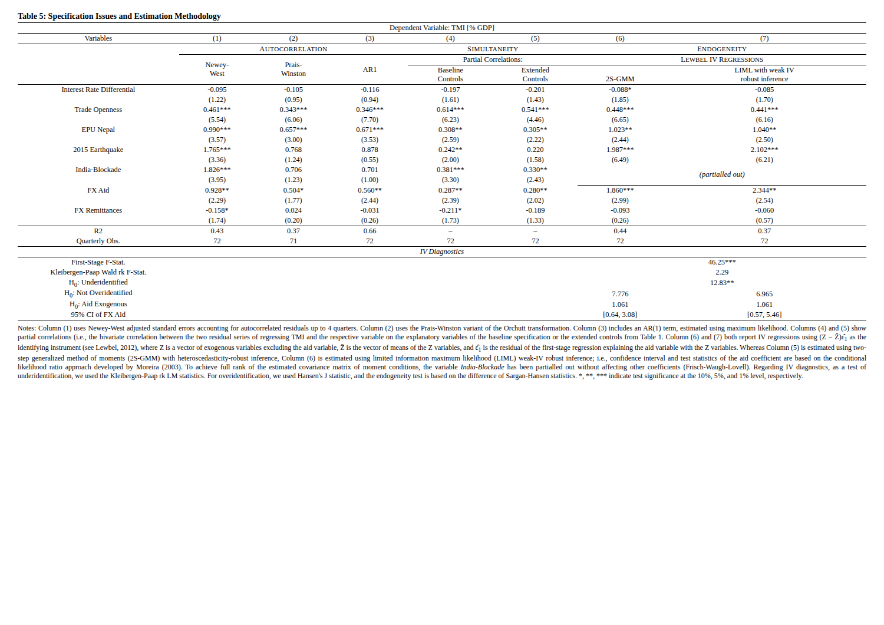Table 5: Specification Issues and Estimation Methodology
| Dependent Variable: TMI [% GDP] |
| Variables | (1) | (2) | (3) | (4) | (5) | (6) | (7) |
| | A UTOCORRELATION | S IMULTANEITY | E NDOGENEITY |
| | Newey- West | Prais- Winston | AR1 | Partial Correlations: | L EWBEL IV R EGRESSIONS |
| | Baseline Controls | Extended Controls | 2S-GMM | LIML with weak IV robust inference |
| Interest Rate Differential | -0.095 | -0.105 | -0.116 | -0.197 | -0.201 | -0.088* | -0.085 |
| | (1.22) | (0.95) | (0.94) | (1.61) | (1.43) | (1.85) | (1.70) |
| Trade Openness | 0.461*** | 0.343*** | 0.346*** | 0.614*** | 0.541*** | 0.448*** | 0.441*** |
| | (5.54) | (6.06) | (7.70) | (6.23) | (4.46) | (6.65) | (6.16) |
| EPU Nepal | 0.990*** | 0.657*** | 0.671*** | 0.308** | 0.305** | 1.023** | 1.040** |
| | (3.57) | (3.00) | (3.53) | (2.59) | (2.22) | (2.44) | (2.50) |
| 2015 Earthquake | 1.765*** | 0.768 | 0.878 | 0.242** | 0.220 | 1.987*** | 2.102*** |
| | (3.36) | (1.24) | (0.55) | (2.00) | (1.58) | (6.49) | (6.21) |
| India-Blockade | 1.826*** | 0.706 | 0.701 | 0.381*** | 0.330** | (partialled out) |
| | (3.95) | (1.23) | (1.00) | (3.30) | (2.43) |
| FX Aid | 0.928** | 0.504* | 0.560** | 0.287** | 0.280** | 1.860*** | 2.344** |
| | (2.29) | (1.77) | (2.44) | (2.39) | (2.02) | (2.99) | (2.54) |
| FX Remittances | -0.158* | 0.024 | -0.031 | -0.211* | -0.189 | -0.093 | -0.060 |
| | (1.74) | (0.20) | (0.26) | (1.73) | (1.33) | (0.26) | (0.57) |
| R2 | 0.43 | 0.37 | 0.66 | – | – | 0.44 | 0.37 |
| Quarterly Obs. | 72 | 71 | 72 | 72 | 72 | 72 | 72 |
| IV Diagnostics |
| First-Stage F-Stat. | | | | | | 46.25*** |
| Kleibergen-Paap Wald rk F-Stat. | | | | | | 2.29 |
| H 0 : Underidentified | | | | | | 12.83** |
| H 0 : Not Overidentified | | | | | | 7.776 | 6.965 |
| H 0 : Aid Exogenous | | | | | | 1.061 | 1.061 |
| 95% CI of FX Aid | | | | | | [0.64, 3.08] | [0.57, 5.46] |
Notes: Column (1) uses Newey-West adjusted standard errors accounting for autocorrelated residuals up to 4 quarters. Column (2) uses the Prais-Winston variant of the Orchutt transformation. Column (3) includes an AR(1) term, estimated using maximum likelihood. Columns (4) and (5) show partial correlations (i.e., the bivariate correlation between the two residual series of regressing TMI and the respective variable on the explanatory variables of the baseline specification or the extended controls from Table 1. Column (6) and (7) both report IV regressions using (Z − Z̄)ε̂1 as the identifying instrument (see Lewbel, 2012), where Z is a vector of exogenous variables excluding the aid variable, Z̄ is the vector of means of the Z variables, and ε̂1 is the residual of the first-stage regression explaining the aid variable with the Z variables. Whereas Column (5) is estimated using two-step generalized method of moments (2S-GMM) with heteroscedasticity-robust inference, Column (6) is estimated using limited information maximum likelihood (LIML) weak-IV robust inference; i.e., confidence interval and test statistics of the aid coefficient are based on the conditional likelihood ratio approach developed by Moreira (2003). To achieve full rank of the estimated covariance matrix of moment conditions, the variable India-Blockade has been partialled out without affecting other coefficients (Frisch-Waugh-Lovell). Regarding IV diagnostics, as a test of underidentification, we used the Kleibergen-Paap rk LM statistics. For overidentification, we used Hansen's J statistic, and the endogeneity test is based on the difference of Sargan-Hansen statistics. *, **, *** indicate test significance at the 10%, 5%, and 1% level, respectively.